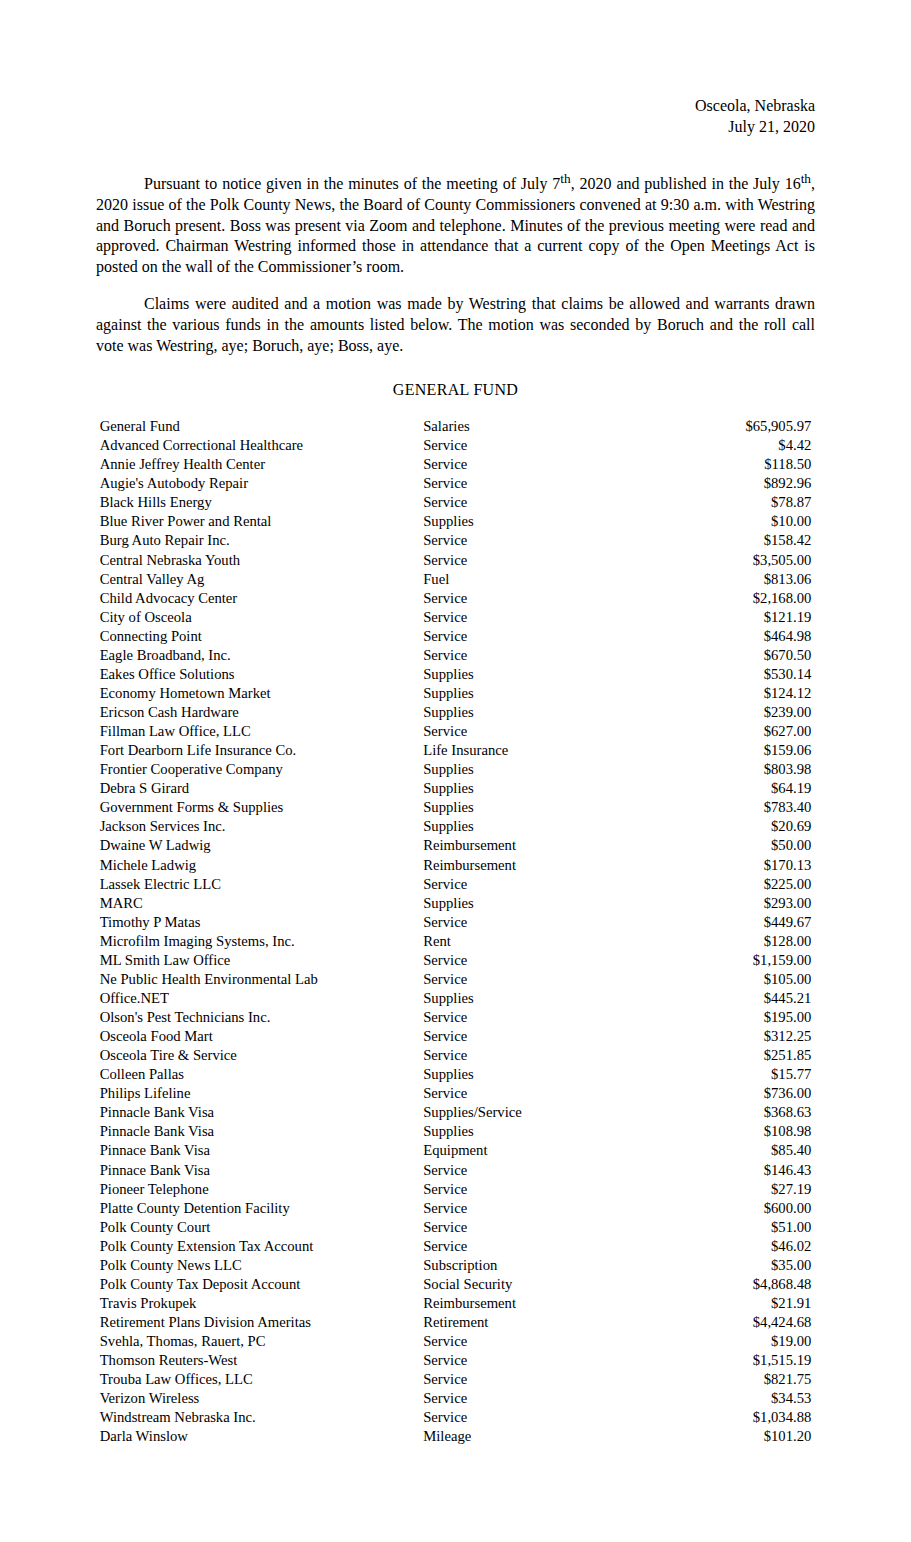Osceola, Nebraska
July 21, 2020
Pursuant to notice given in the minutes of the meeting of July 7th, 2020 and published in the July 16th, 2020 issue of the Polk County News, the Board of County Commissioners convened at 9:30 a.m. with Westring and Boruch present. Boss was present via Zoom and telephone. Minutes of the previous meeting were read and approved. Chairman Westring informed those in attendance that a current copy of the Open Meetings Act is posted on the wall of the Commissioner’s room.
Claims were audited and a motion was made by Westring that claims be allowed and warrants drawn against the various funds in the amounts listed below. The motion was seconded by Boruch and the roll call vote was Westring, aye; Boruch, aye; Boss, aye.
General Fund
| General Fund | Salaries | $65,905.97 |
| Advanced Correctional Healthcare | Service | $4.42 |
| Annie Jeffrey Health Center | Service | $118.50 |
| Augie's Autobody Repair | Service | $892.96 |
| Black Hills Energy | Service | $78.87 |
| Blue River Power and Rental | Supplies | $10.00 |
| Burg Auto Repair Inc. | Service | $158.42 |
| Central Nebraska Youth | Service | $3,505.00 |
| Central Valley Ag | Fuel | $813.06 |
| Child Advocacy Center | Service | $2,168.00 |
| City of Osceola | Service | $121.19 |
| Connecting Point | Service | $464.98 |
| Eagle Broadband, Inc. | Service | $670.50 |
| Eakes Office Solutions | Supplies | $530.14 |
| Economy Hometown Market | Supplies | $124.12 |
| Ericson Cash Hardware | Supplies | $239.00 |
| Fillman Law Office, LLC | Service | $627.00 |
| Fort Dearborn Life Insurance Co. | Life Insurance | $159.06 |
| Frontier Cooperative Company | Supplies | $803.98 |
| Debra S Girard | Supplies | $64.19 |
| Government Forms & Supplies | Supplies | $783.40 |
| Jackson Services Inc. | Supplies | $20.69 |
| Dwaine W Ladwig | Reimbursement | $50.00 |
| Michele Ladwig | Reimbursement | $170.13 |
| Lassek Electric LLC | Service | $225.00 |
| MARC | Supplies | $293.00 |
| Timothy P Matas | Service | $449.67 |
| Microfilm Imaging Systems, Inc. | Rent | $128.00 |
| ML Smith Law Office | Service | $1,159.00 |
| Ne Public Health Environmental Lab | Service | $105.00 |
| Office.NET | Supplies | $445.21 |
| Olson's Pest Technicians Inc. | Service | $195.00 |
| Osceola Food Mart | Service | $312.25 |
| Osceola Tire & Service | Service | $251.85 |
| Colleen Pallas | Supplies | $15.77 |
| Philips Lifeline | Service | $736.00 |
| Pinnacle Bank Visa | Supplies/Service | $368.63 |
| Pinnacle Bank Visa | Supplies | $108.98 |
| Pinnace Bank Visa | Equipment | $85.40 |
| Pinnace Bank Visa | Service | $146.43 |
| Pioneer Telephone | Service | $27.19 |
| Platte County Detention Facility | Service | $600.00 |
| Polk County Court | Service | $51.00 |
| Polk County Extension Tax Account | Service | $46.02 |
| Polk County News LLC | Subscription | $35.00 |
| Polk County Tax Deposit Account | Social Security | $4,868.48 |
| Travis Prokupek | Reimbursement | $21.91 |
| Retirement Plans Division Ameritas | Retirement | $4,424.68 |
| Svehla, Thomas, Rauert, PC | Service | $19.00 |
| Thomson Reuters-West | Service | $1,515.19 |
| Trouba Law Offices, LLC | Service | $821.75 |
| Verizon Wireless | Service | $34.53 |
| Windstream Nebraska Inc. | Service | $1,034.88 |
| Darla Winslow | Mileage | $101.20 |